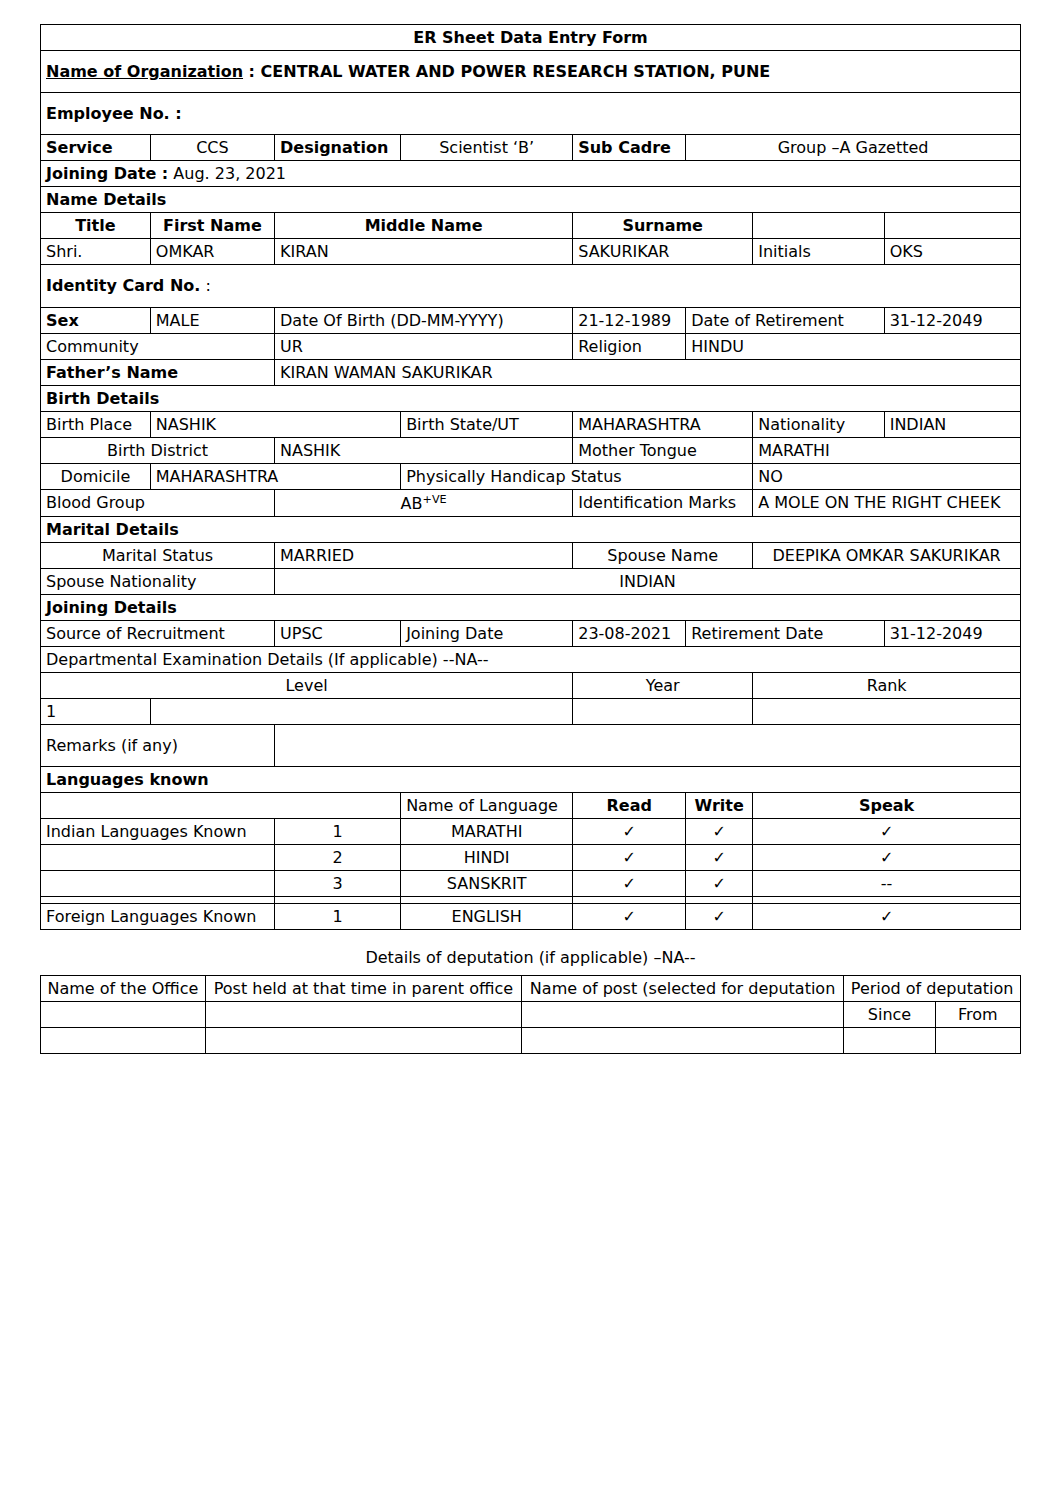| ER Sheet Data Entry Form |
| Name of Organization : CENTRAL WATER AND POWER RESEARCH STATION, PUNE |
| Employee No. : |
| Service | CCS | Designation | Scientist ‘B’ | Sub Cadre | Group –A Gazetted |
| Joining Date : Aug. 23, 2021 |
| Name Details |
| Title | First Name | Middle Name | Surname | | |
| Shri. | OMKAR | KIRAN | SAKURIKAR | Initials | OKS |
| Identity Card No. : |
| Sex | MALE | Date Of Birth (DD-MM-YYYY) | 21-12-1989 | Date of Retirement | 31-12-2049 |
| Community | UR | Religion | HINDU |
| Father’s Name | KIRAN WAMAN SAKURIKAR |
| Birth Details |
| Birth Place | NASHIK | Birth State/UT | MAHARASHTRA | Nationality | INDIAN |
| Birth District | NASHIK | Mother Tongue | MARATHI |
| Domicile | MAHARASHTRA | Physically Handicap Status | NO |
| Blood Group | AB +VE | Identification Marks | A MOLE ON THE RIGHT CHEEK |
| Marital Details |
| Marital Status | MARRIED | Spouse Name | DEEPIKA OMKAR SAKURIKAR |
| Spouse Nationality | INDIAN |
| Joining Details |
| Source of Recruitment | UPSC | Joining Date | 23-08-2021 | Retirement Date | 31-12-2049 |
| Departmental Examination Details (If applicable) --NA-- |
| Level | Year | Rank |
| 1 | | | |
| Remarks (if any) | |
| Languages known |
| | Name of Language | Read | Write | Speak |
| Indian Languages Known | 1 | MARATHI | ✓ | ✓ | ✓ |
| | 2 | HINDI | ✓ | ✓ | ✓ |
| | 3 | SANSKRIT | ✓ | ✓ | -- |
| Foreign Languages Known | 1 | ENGLISH | ✓ | ✓ | ✓ |
Details of deputation (if applicable) –NA--
| Name of the Office | Post held at that time in parent office | Name of post (selected for deputation | Period of deputation |
| | | | Since | From |